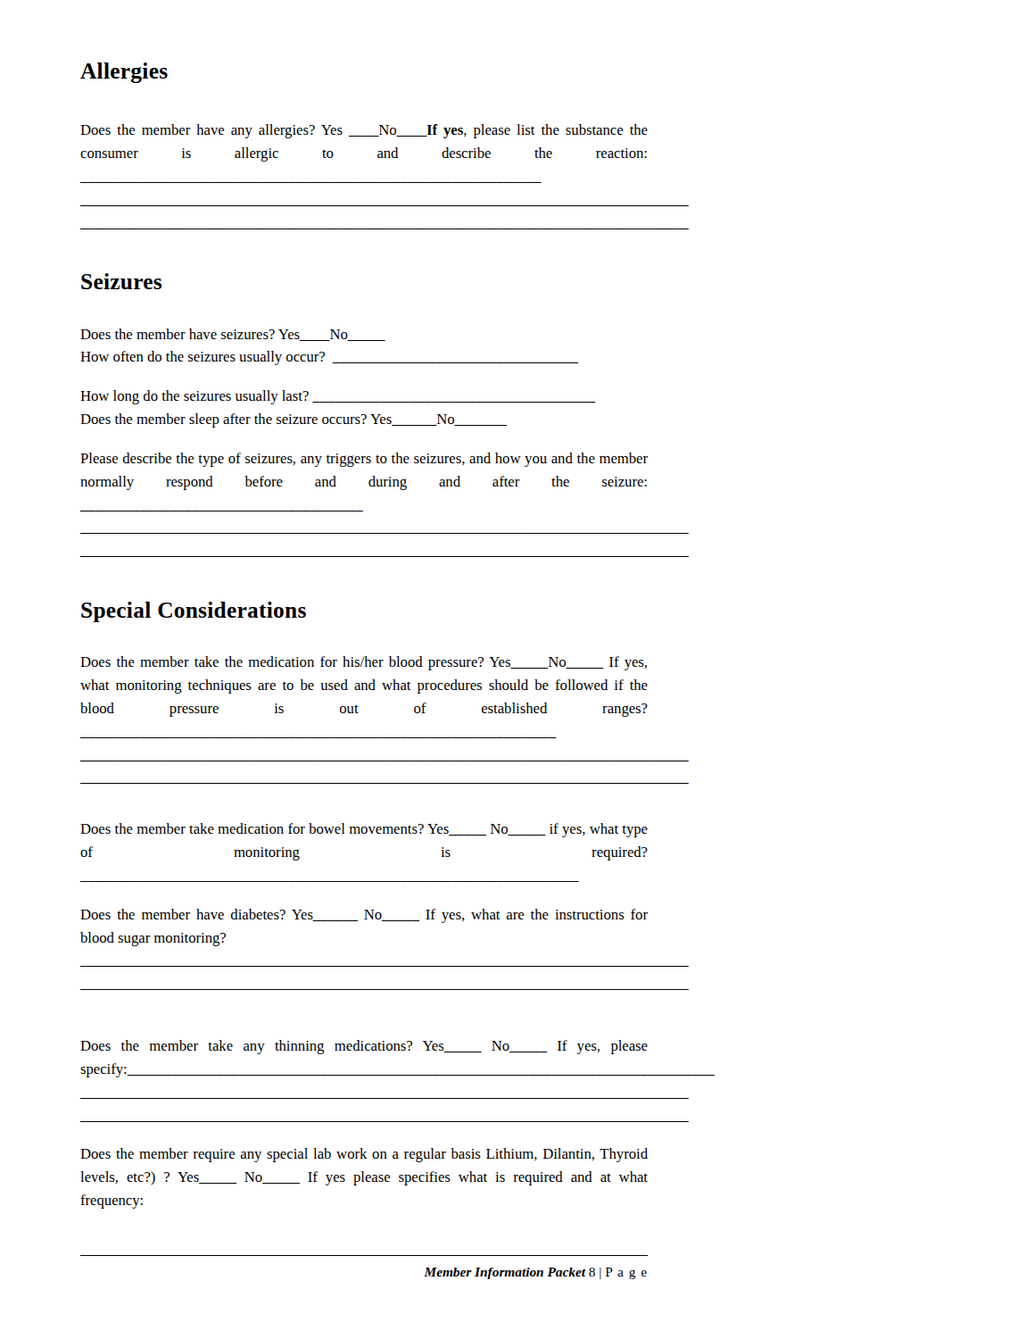Allergies
Does the member have any allergies? Yes ____No____If yes, please list the substance the consumer is allergic to and describe the reaction: ______________________________________________________________
_______________________________________________________________________________________ _______________________________________________________________________________________
Seizures
Does the member have seizures? Yes____No_____
How often do the seizures usually occur? _________________________________
How long do the seizures usually last? ______________________________________
Does the member sleep after the seizure occurs? Yes______No_______
Please describe the type of seizures, any triggers to the seizures, and how you and the member normally respond before and during and after the seizure: ______________________________________
_______________________________________________________________________________________ _______________________________________________________________________________________
Special Considerations
Does the member take the medication for his/her blood pressure? Yes_____No_____ If yes, what monitoring techniques are to be used and what procedures should be followed if the blood pressure is out of established ranges? ________________________________________________________________
_______________________________________________________________________________________ _______________________________________________________________________________________
Does the member take medication for bowel movements? Yes_____ No_____ if yes, what type of monitoring is required? ___________________________________________________________________
Does the member have diabetes? Yes______ No_____ If yes, what are the instructions for blood sugar monitoring?
_______________________________________________________________________________________ _______________________________________________________________________________________
Does the member take any thinning medications? Yes_____ No_____ If yes, please specify:_______________________________________________________________________________
_______________________________________________________________________________________ _______________________________________________________________________________________
Does the member require any special lab work on a regular basis Lithium, Dilantin, Thyroid levels, etc?) ? Yes_____ No_____ If yes please specifies what is required and at what frequency:
Member Information Packet 8 | P a g e